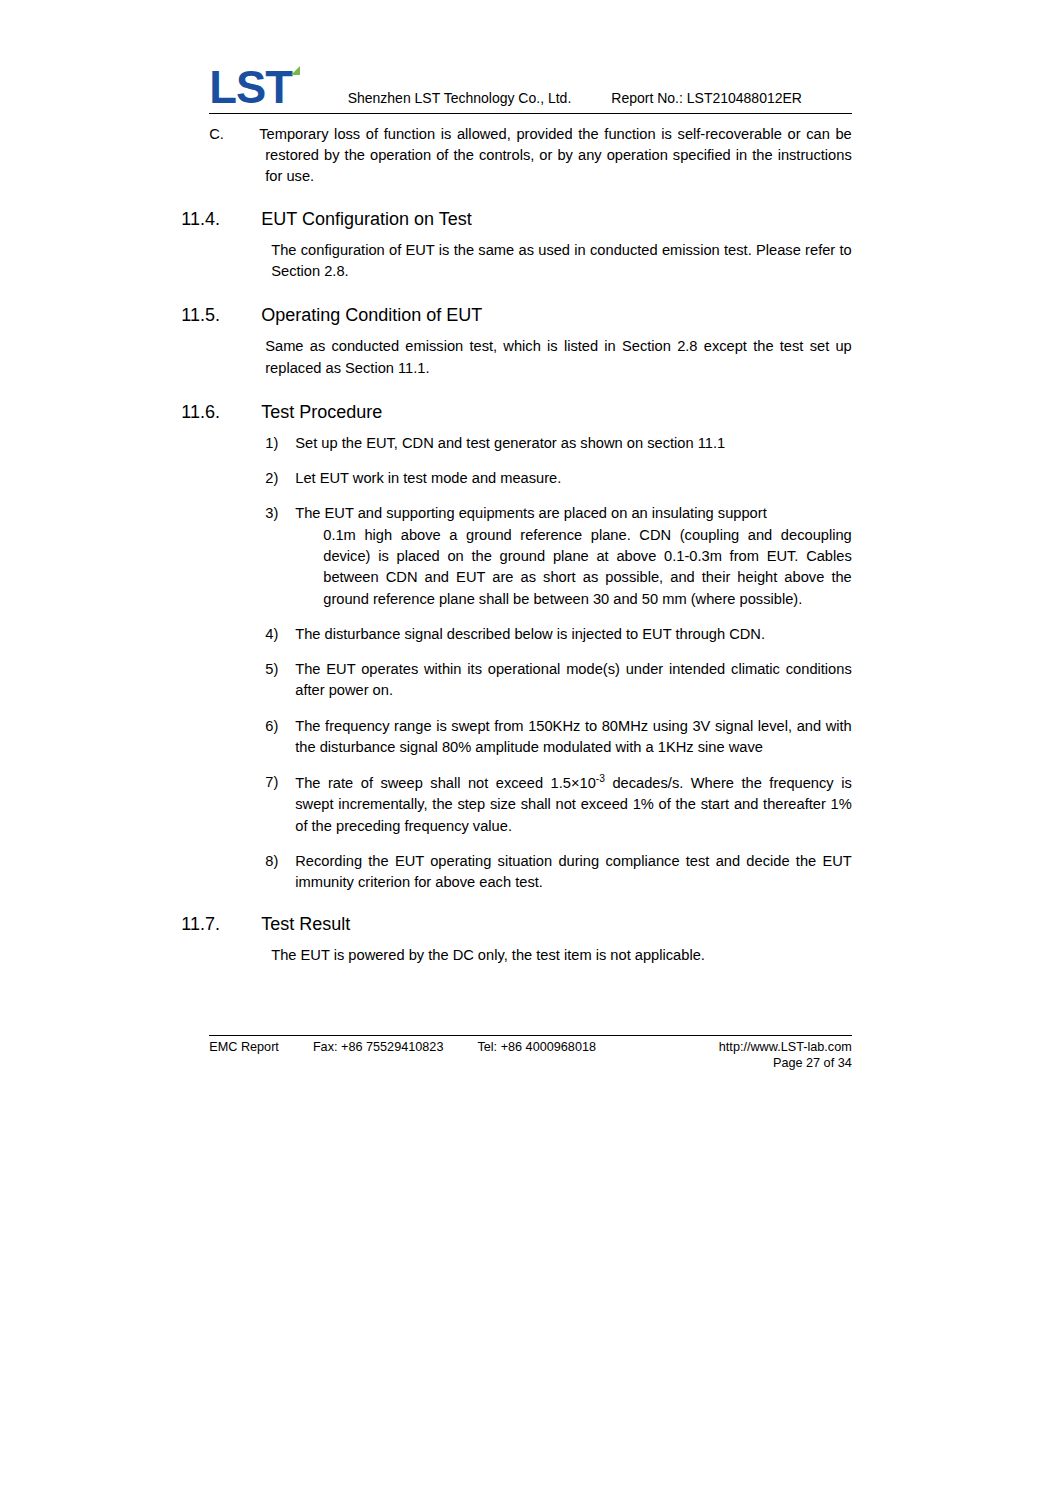LST
Shenzhen LST Technology Co., Ltd. Report No.: LST210488012ER
C. Temporary loss of function is allowed, provided the function is self-recoverable or can be restored by the operation of the controls, or by any operation specified in the instructions for use.
11.4. EUT Configuration on Test
The configuration of EUT is the same as used in conducted emission test. Please refer to Section 2.8.
11.5. Operating Condition of EUT
Same as conducted emission test, which is listed in Section 2.8 except the test set up replaced as Section 11.1.
11.6. Test Procedure
Set up the EUT, CDN and test generator as shown on section 11.1
Let EUT work in test mode and measure.
The EUT and supporting equipments are placed on an insulating support 0.1m high above a ground reference plane. CDN (coupling and decoupling device) is placed on the ground plane at above 0.1-0.3m from EUT. Cables between CDN and EUT are as short as possible, and their height above the ground reference plane shall be between 30 and 50 mm (where possible).
The disturbance signal described below is injected to EUT through CDN.
The EUT operates within its operational mode(s) under intended climatic conditions after power on.
The frequency range is swept from 150KHz to 80MHz using 3V signal level, and with the disturbance signal 80% amplitude modulated with a 1KHz sine wave
The rate of sweep shall not exceed 1.5×10-3 decades/s. Where the frequency is swept incrementally, the step size shall not exceed 1% of the start and thereafter 1% of the preceding frequency value.
Recording the EUT operating situation during compliance test and decide the EUT immunity criterion for above each test.
11.7. Test Result
The EUT is powered by the DC only, the test item is not applicable.
EMC Report Fax: +86 75529410823 Tel: +86 4000968018
http://www.LST-lab.com
Page 27 of 34